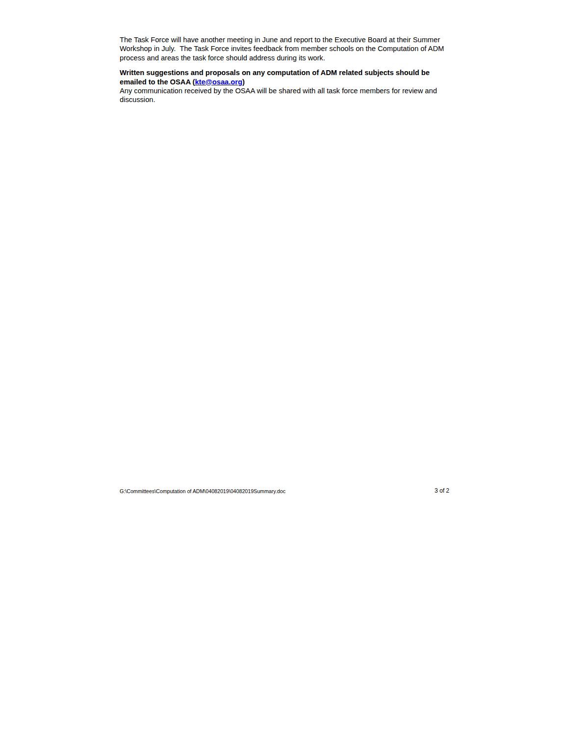The Task Force will have another meeting in June and report to the Executive Board at their Summer Workshop in July. The Task Force invites feedback from member schools on the Computation of ADM process and areas the task force should address during its work.
Written suggestions and proposals on any computation of ADM related subjects should be emailed to the OSAA (kte@osaa.org)
Any communication received by the OSAA will be shared with all task force members for review and discussion.
G:\Committees\Computation of ADM\04082019\04082019Summary.doc 3 of 2